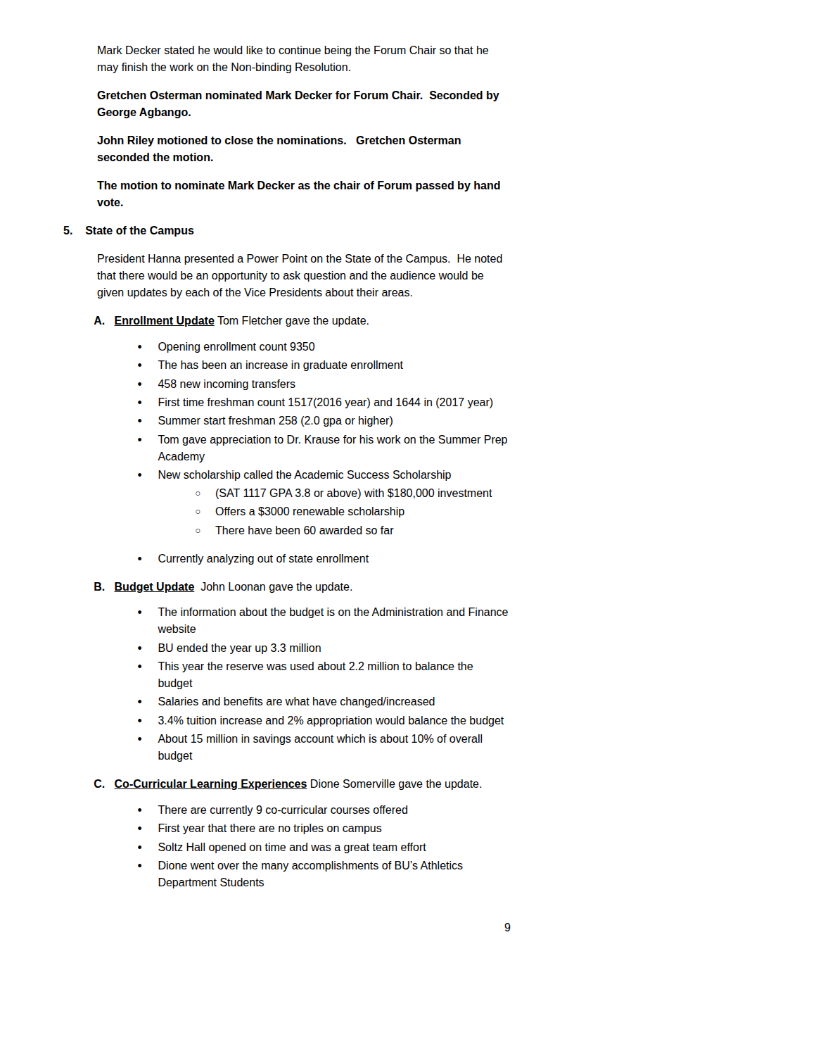Mark Decker stated he would like to continue being the Forum Chair so that he may finish the work on the Non-binding Resolution.
Gretchen Osterman nominated Mark Decker for Forum Chair. Seconded by George Agbango.
John Riley motioned to close the nominations. Gretchen Osterman seconded the motion.
The motion to nominate Mark Decker as the chair of Forum passed by hand vote.
5. State of the Campus
President Hanna presented a Power Point on the State of the Campus. He noted that there would be an opportunity to ask question and the audience would be given updates by each of the Vice Presidents about their areas.
A. Enrollment Update Tom Fletcher gave the update.
Opening enrollment count 9350
The has been an increase in graduate enrollment
458 new incoming transfers
First time freshman count 1517(2016 year) and 1644 in (2017 year)
Summer start freshman 258 (2.0 gpa or higher)
Tom gave appreciation to Dr. Krause for his work on the Summer Prep Academy
New scholarship called the Academic Success Scholarship
(SAT 1117 GPA 3.8 or above) with $180,000 investment
Offers a $3000 renewable scholarship
There have been 60 awarded so far
Currently analyzing out of state enrollment
B. Budget Update John Loonan gave the update.
The information about the budget is on the Administration and Finance website
BU ended the year up 3.3 million
This year the reserve was used about 2.2 million to balance the budget
Salaries and benefits are what have changed/increased
3.4% tuition increase and 2% appropriation would balance the budget
About 15 million in savings account which is about 10% of overall budget
C. Co-Curricular Learning Experiences Dione Somerville gave the update.
There are currently 9 co-curricular courses offered
First year that there are no triples on campus
Soltz Hall opened on time and was a great team effort
Dione went over the many accomplishments of BU’s Athletics Department Students
9